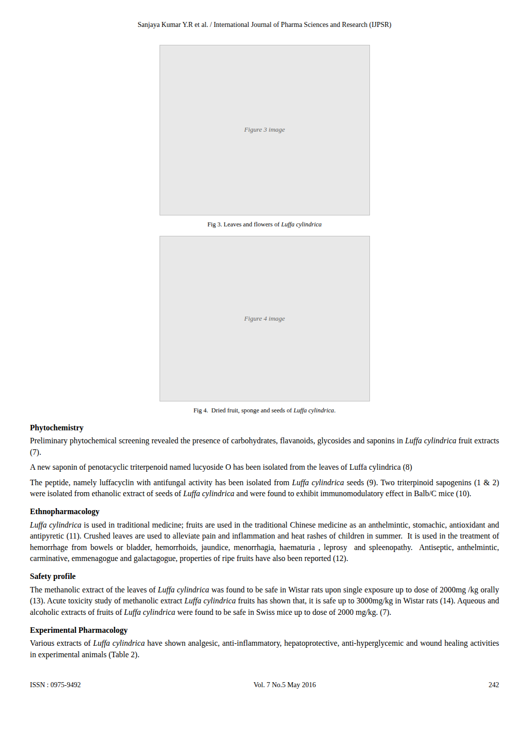Sanjaya Kumar Y.R et al. / International Journal of Pharma Sciences and Research (IJPSR)
Figure 3 image
Fig 3. Leaves and flowers of Luffa cylindrica
Figure 4 image
Fig 4. Dried fruit, sponge and seeds of Luffa cylindrica.
Phytochemistry
Preliminary phytochemical screening revealed the presence of carbohydrates, flavanoids, glycosides and saponins in Luffa cylindrica fruit extracts (7).
A new saponin of penotacyclic triterpenoid named lucyoside O has been isolated from the leaves of Luffa cylindrica (8)
The peptide, namely luffacyclin with antifungal activity has been isolated from Luffa cylindrica seeds (9). Two triterpinoid sapogenins (1 & 2) were isolated from ethanolic extract of seeds of Luffa cylindrica and were found to exhibit immunomodulatory effect in Balb/C mice (10).
Ethnopharmacology
Luffa cylindrica is used in traditional medicine; fruits are used in the traditional Chinese medicine as an anthelmintic, stomachic, antioxidant and antipyretic (11). Crushed leaves are used to alleviate pain and inflammation and heat rashes of children in summer. It is used in the treatment of hemorrhage from bowels or bladder, hemorrhoids, jaundice, menorrhagia, haematuria , leprosy and spleenopathy. Antiseptic, anthelmintic, carminative, emmenagogue and galactagogue, properties of ripe fruits have also been reported (12).
Safety profile
The methanolic extract of the leaves of Luffa cylindrica was found to be safe in Wistar rats upon single exposure up to dose of 2000mg /kg orally (13). Acute toxicity study of methanolic extract Luffa cylindrica fruits has shown that, it is safe up to 3000mg/kg in Wistar rats (14). Aqueous and alcoholic extracts of fruits of Luffa cylindrica were found to be safe in Swiss mice up to dose of 2000 mg/kg. (7).
Experimental Pharmacology
Various extracts of Luffa cylindrica have shown analgesic, anti-inflammatory, hepatoprotective, anti-hyperglycemic and wound healing activities in experimental animals (Table 2).
ISSN : 0975-9492
Vol. 7 No.5 May 2016
242